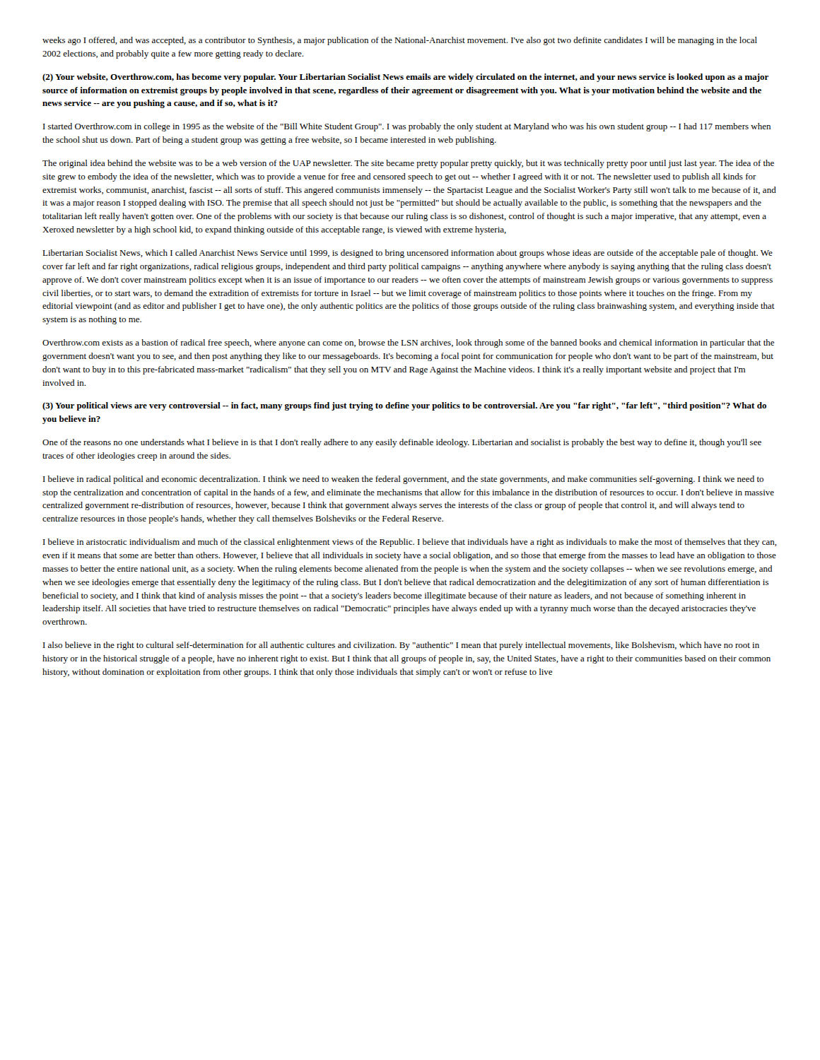weeks ago I offered, and was accepted, as a contributor to Synthesis, a major publication of the National-Anarchist movement. I've also got two definite candidates I will be managing in the local 2002 elections, and probably quite a few more getting ready to declare.
(2) Your website, Overthrow.com, has become very popular. Your Libertarian Socialist News emails are widely circulated on the internet, and your news service is looked upon as a major source of information on extremist groups by people involved in that scene, regardless of their agreement or disagreement with you. What is your motivation behind the website and the news service -- are you pushing a cause, and if so, what is it?
I started Overthrow.com in college in 1995 as the website of the "Bill White Student Group". I was probably the only student at Maryland who was his own student group -- I had 117 members when the school shut us down. Part of being a student group was getting a free website, so I became interested in web publishing.
The original idea behind the website was to be a web version of the UAP newsletter. The site became pretty popular pretty quickly, but it was technically pretty poor until just last year. The idea of the site grew to embody the idea of the newsletter, which was to provide a venue for free and censored speech to get out -- whether I agreed with it or not. The newsletter used to publish all kinds for extremist works, communist, anarchist, fascist -- all sorts of stuff. This angered communists immensely -- the Spartacist League and the Socialist Worker's Party still won't talk to me because of it, and it was a major reason I stopped dealing with ISO. The premise that all speech should not just be "permitted" but should be actually available to the public, is something that the newspapers and the totalitarian left really haven't gotten over. One of the problems with our society is that because our ruling class is so dishonest, control of thought is such a major imperative, that any attempt, even a Xeroxed newsletter by a high school kid, to expand thinking outside of this acceptable range, is viewed with extreme hysteria,
Libertarian Socialist News, which I called Anarchist News Service until 1999, is designed to bring uncensored information about groups whose ideas are outside of the acceptable pale of thought. We cover far left and far right organizations, radical religious groups, independent and third party political campaigns -- anything anywhere where anybody is saying anything that the ruling class doesn't approve of. We don't cover mainstream politics except when it is an issue of importance to our readers -- we often cover the attempts of mainstream Jewish groups or various governments to suppress civil liberties, or to start wars, to demand the extradition of extremists for torture in Israel -- but we limit coverage of mainstream politics to those points where it touches on the fringe. From my editorial viewpoint (and as editor and publisher I get to have one), the only authentic politics are the politics of those groups outside of the ruling class brainwashing system, and everything inside that system is as nothing to me.
Overthrow.com exists as a bastion of radical free speech, where anyone can come on, browse the LSN archives, look through some of the banned books and chemical information in particular that the government doesn't want you to see, and then post anything they like to our messageboards. It's becoming a focal point for communication for people who don't want to be part of the mainstream, but don't want to buy in to this pre-fabricated mass-market "radicalism" that they sell you on MTV and Rage Against the Machine videos. I think it's a really important website and project that I'm involved in.
(3) Your political views are very controversial -- in fact, many groups find just trying to define your politics to be controversial. Are you "far right", "far left", "third position"? What do you believe in?
One of the reasons no one understands what I believe in is that I don't really adhere to any easily definable ideology. Libertarian and socialist is probably the best way to define it, though you'll see traces of other ideologies creep in around the sides.
I believe in radical political and economic decentralization. I think we need to weaken the federal government, and the state governments, and make communities self-governing. I think we need to stop the centralization and concentration of capital in the hands of a few, and eliminate the mechanisms that allow for this imbalance in the distribution of resources to occur. I don't believe in massive centralized government re-distribution of resources, however, because I think that government always serves the interests of the class or group of people that control it, and will always tend to centralize resources in those people's hands, whether they call themselves Bolsheviks or the Federal Reserve.
I believe in aristocratic individualism and much of the classical enlightenment views of the Republic. I believe that individuals have a right as individuals to make the most of themselves that they can, even if it means that some are better than others. However, I believe that all individuals in society have a social obligation, and so those that emerge from the masses to lead have an obligation to those masses to better the entire national unit, as a society. When the ruling elements become alienated from the people is when the system and the society collapses -- when we see revolutions emerge, and when we see ideologies emerge that essentially deny the legitimacy of the ruling class. But I don't believe that radical democratization and the delegitimization of any sort of human differentiation is beneficial to society, and I think that kind of analysis misses the point -- that a society's leaders become illegitimate because of their nature as leaders, and not because of something inherent in leadership itself. All societies that have tried to restructure themselves on radical "Democratic" principles have always ended up with a tyranny much worse than the decayed aristocracies they've overthrown.
I also believe in the right to cultural self-determination for all authentic cultures and civilization. By "authentic" I mean that purely intellectual movements, like Bolshevism, which have no root in history or in the historical struggle of a people, have no inherent right to exist. But I think that all groups of people in, say, the United States, have a right to their communities based on their common history, without domination or exploitation from other groups. I think that only those individuals that simply can't or won't or refuse to live